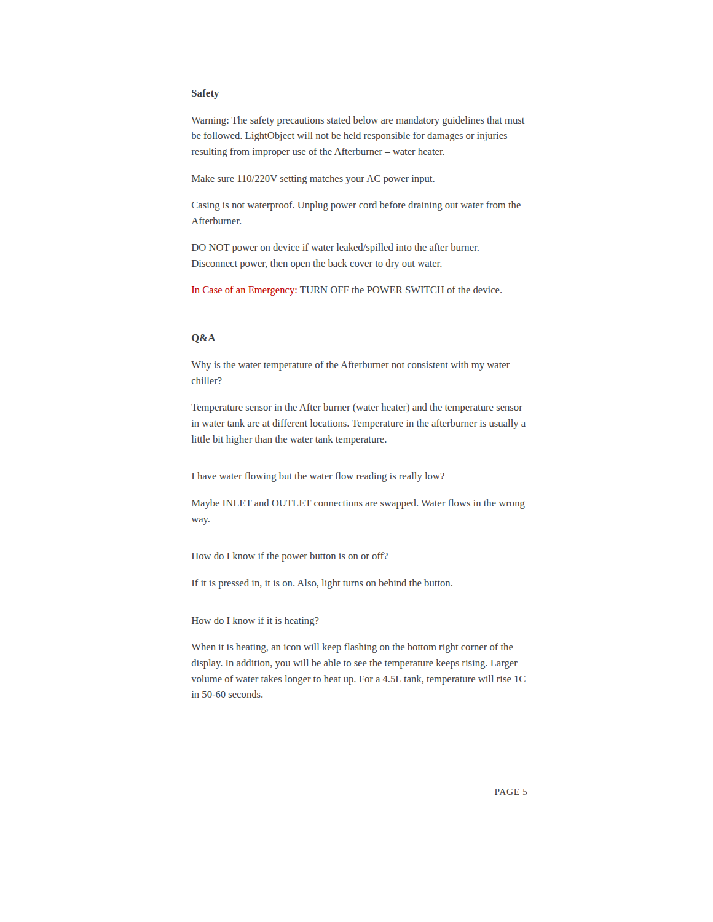Safety
Warning: The safety precautions stated below are mandatory guidelines that must be followed. LightObject will not be held responsible for damages or injuries resulting from improper use of the Afterburner – water heater.
Make sure 110/220V setting matches your AC power input.
Casing is not waterproof. Unplug power cord before draining out water from the Afterburner.
DO NOT power on device if water leaked/spilled into the after burner. Disconnect power, then open the back cover to dry out water.
In Case of an Emergency: TURN OFF the POWER SWITCH of the device.
Q&A
Why is the water temperature of the Afterburner not consistent with my water chiller?
Temperature sensor in the After burner (water heater) and the temperature sensor in water tank are at different locations. Temperature in the afterburner is usually a little bit higher than the water tank temperature.
I have water flowing but the water flow reading is really low?
Maybe INLET and OUTLET connections are swapped. Water flows in the wrong way.
How do I know if the power button is on or off?
If it is pressed in, it is on. Also, light turns on behind the button.
How do I know if it is heating?
When it is heating, an icon will keep flashing on the bottom right corner of the display. In addition, you will be able to see the temperature keeps rising. Larger volume of water takes longer to heat up. For a 4.5L tank, temperature will rise 1C in 50-60 seconds.
PAGE 5